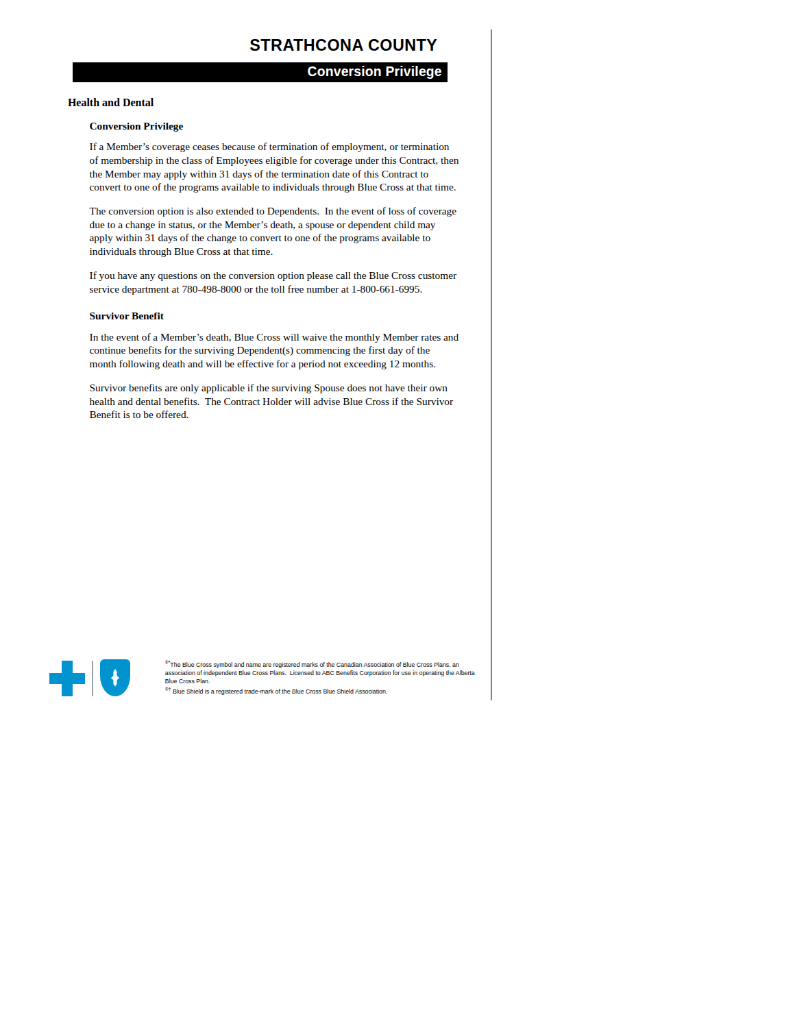STRATHCONA COUNTY
Conversion Privilege
Health and Dental
Conversion Privilege
If a Member’s coverage ceases because of termination of employment, or termination of membership in the class of Employees eligible for coverage under this Contract, then the Member may apply within 31 days of the termination date of this Contract to convert to one of the programs available to individuals through Blue Cross at that time.
The conversion option is also extended to Dependents. In the event of loss of coverage due to a change in status, or the Member’s death, a spouse or dependent child may apply within 31 days of the change to convert to one of the programs available to individuals through Blue Cross at that time.
If you have any questions on the conversion option please call the Blue Cross customer service department at 780-498-8000 or the toll free number at 1-800-661-6995.
Survivor Benefit
In the event of a Member’s death, Blue Cross will waive the monthly Member rates and continue benefits for the surviving Dependent(s) commencing the first day of the month following death and will be effective for a period not exceeding 12 months.
Survivor benefits are only applicable if the surviving Spouse does not have their own health and dental benefits. The Contract Holder will advise Blue Cross if the Survivor Benefit is to be offered.
Conversion Privilege
®*The Blue Cross symbol and name are registered marks of the Canadian Association of Blue Cross Plans, an association of independent Blue Cross Plans. Licensed to ABC Benefits Corporation for use in operating the Alberta Blue Cross Plan.
®† Blue Shield is a registered trade-mark of the Blue Cross Blue Shield Association.